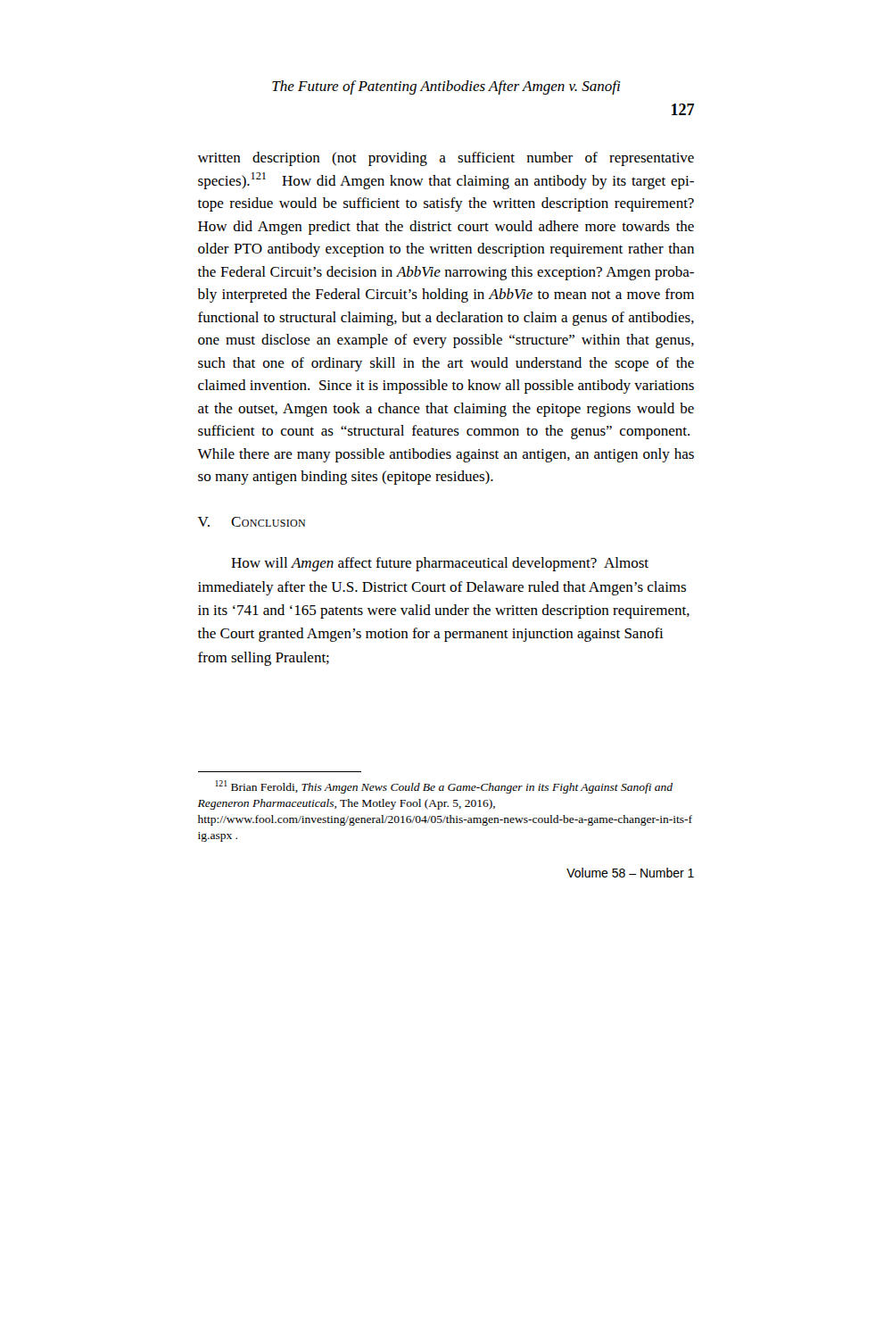The Future of Patenting Antibodies After Amgen v. Sanofi
127
written description (not providing a sufficient number of representative species).121 How did Amgen know that claiming an antibody by its target epitope residue would be sufficient to satisfy the written description requirement? How did Amgen predict that the district court would adhere more towards the older PTO antibody exception to the written description requirement rather than the Federal Circuit’s decision in AbbVie narrowing this exception? Amgen probably interpreted the Federal Circuit’s holding in AbbVie to mean not a move from functional to structural claiming, but a declaration to claim a genus of antibodies, one must disclose an example of every possible “structure” within that genus, such that one of ordinary skill in the art would understand the scope of the claimed invention. Since it is impossible to know all possible antibody variations at the outset, Amgen took a chance that claiming the epitope regions would be sufficient to count as “structural features common to the genus” component. While there are many possible antibodies against an antigen, an antigen only has so many antigen binding sites (epitope residues).
V. Conclusion
How will Amgen affect future pharmaceutical development? Almost immediately after the U.S. District Court of Delaware ruled that Amgen’s claims in its ‘741 and ‘165 patents were valid under the written description requirement, the Court granted Amgen’s motion for a permanent injunction against Sanofi from selling Praulent;
121 Brian Feroldi, This Amgen News Could Be a Game-Changer in its Fight Against Sanofi and Regeneron Pharmaceuticals, The Motley Fool (Apr. 5, 2016),
http://www.fool.com/investing/general/2016/04/05/this-amgen-news-could-be-a-game-changer-in-its-fig.aspx .
Volume 58 – Number 1